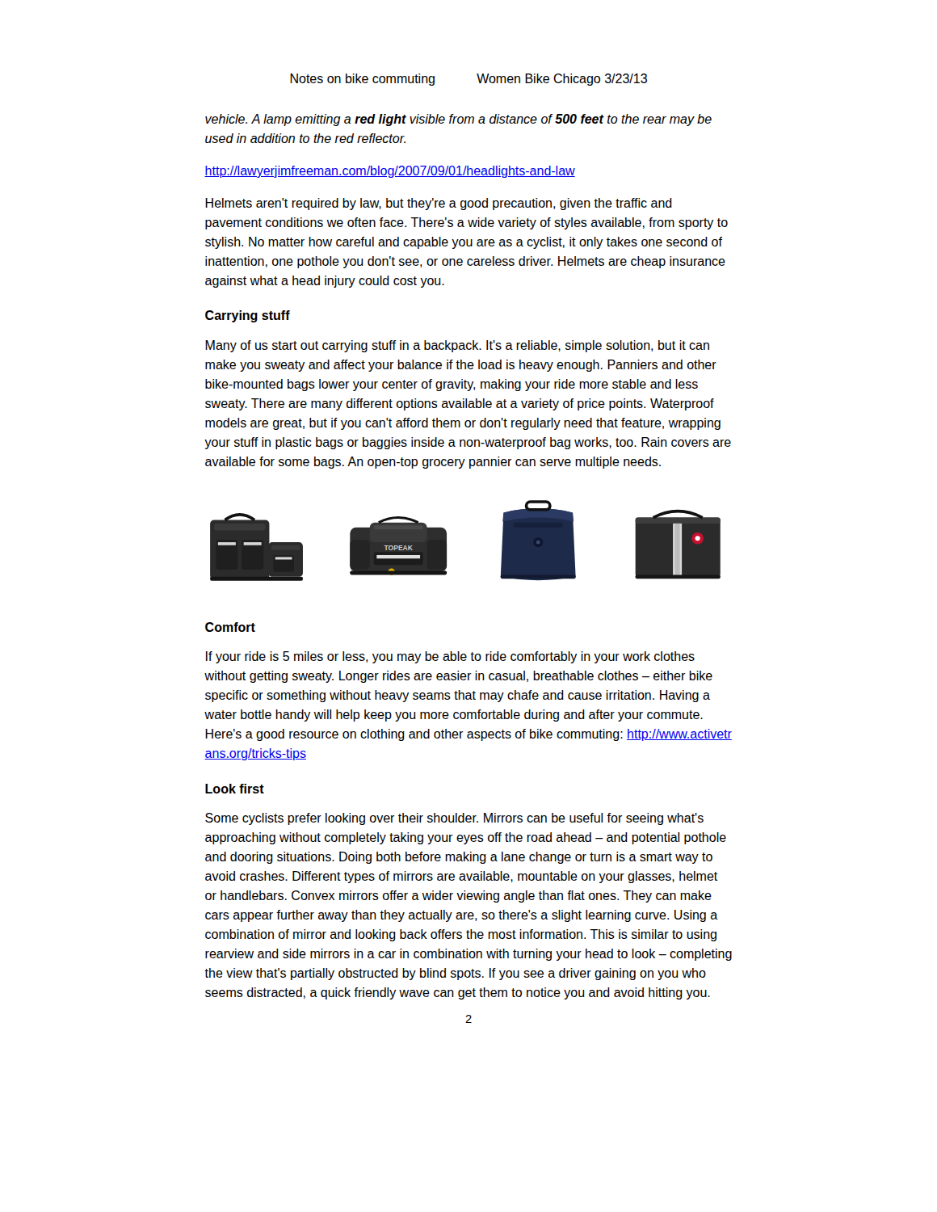Notes on bike commuting Women Bike Chicago 3/23/13
vehicle. A lamp emitting a red light visible from a distance of 500 feet to the rear may be used in addition to the red reflector.
http://lawyerjimfreeman.com/blog/2007/09/01/headlights-and-law
Helmets aren't required by law, but they're a good precaution, given the traffic and pavement conditions we often face. There's a wide variety of styles available, from sporty to stylish. No matter how careful and capable you are as a cyclist, it only takes one second of inattention, one pothole you don't see, or one careless driver. Helmets are cheap insurance against what a head injury could cost you.
Carrying stuff
Many of us start out carrying stuff in a backpack. It's a reliable, simple solution, but it can make you sweaty and affect your balance if the load is heavy enough. Panniers and other bike-mounted bags lower your center of gravity, making your ride more stable and less sweaty. There are many different options available at a variety of price points. Waterproof models are great, but if you can't afford them or don't regularly need that feature, wrapping your stuff in plastic bags or baggies inside a non-waterproof bag works, too. Rain covers are available for some bags. An open-top grocery pannier can serve multiple needs.
TOPEAK
Comfort
If your ride is 5 miles or less, you may be able to ride comfortably in your work clothes without getting sweaty. Longer rides are easier in casual, breathable clothes – either bike specific or something without heavy seams that may chafe and cause irritation. Having a water bottle handy will help keep you more comfortable during and after your commute. Here's a good resource on clothing and other aspects of bike commuting: http://www.activetrans.org/tricks-tips
Look first
Some cyclists prefer looking over their shoulder. Mirrors can be useful for seeing what's approaching without completely taking your eyes off the road ahead – and potential pothole and dooring situations. Doing both before making a lane change or turn is a smart way to avoid crashes. Different types of mirrors are available, mountable on your glasses, helmet or handlebars. Convex mirrors offer a wider viewing angle than flat ones. They can make cars appear further away than they actually are, so there's a slight learning curve. Using a combination of mirror and looking back offers the most information. This is similar to using rearview and side mirrors in a car in combination with turning your head to look – completing the view that's partially obstructed by blind spots. If you see a driver gaining on you who seems distracted, a quick friendly wave can get them to notice you and avoid hitting you.
2